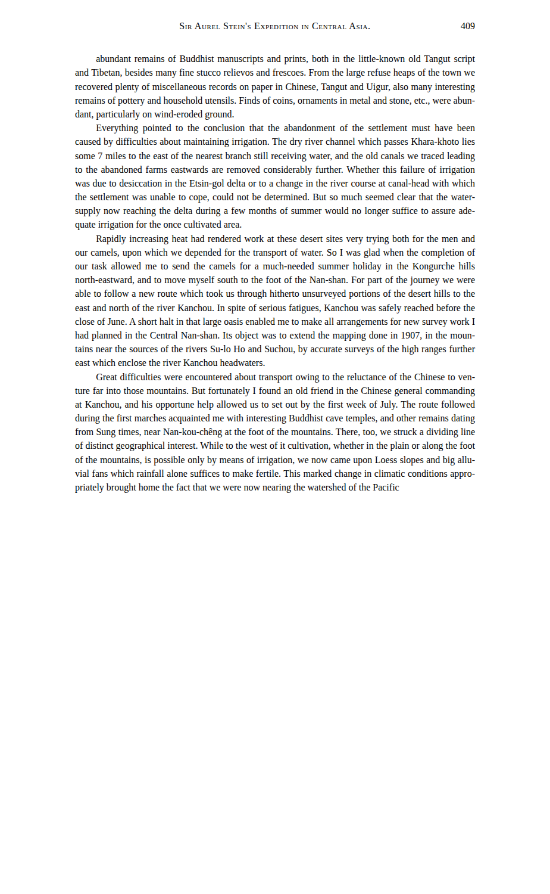Sir Aurel Stein's Expedition in Central Asia. 409
abundant remains of Buddhist manuscripts and prints, both in the little-known old Tangut script and Tibetan, besides many fine stucco relievos and frescoes. From the large refuse heaps of the town we recovered plenty of miscellaneous records on paper in Chinese, Tangut and Uigur, also many interesting remains of pottery and household utensils. Finds of coins, ornaments in metal and stone, etc., were abundant, particularly on wind-eroded ground.
Everything pointed to the conclusion that the abandonment of the settlement must have been caused by difficulties about maintaining irrigation. The dry river channel which passes Khara-khoto lies some 7 miles to the east of the nearest branch still receiving water, and the old canals we traced leading to the abandoned farms eastwards are removed considerably further. Whether this failure of irrigation was due to desiccation in the Etsin-gol delta or to a change in the river course at canal-head with which the settlement was unable to cope, could not be determined. But so much seemed clear that the water-supply now reaching the delta during a few months of summer would no longer suffice to assure adequate irrigation for the once cultivated area.
Rapidly increasing heat had rendered work at these desert sites very trying both for the men and our camels, upon which we depended for the transport of water. So I was glad when the completion of our task allowed me to send the camels for a much-needed summer holiday in the Kongurche hills north-eastward, and to move myself south to the foot of the Nan-shan. For part of the journey we were able to follow a new route which took us through hitherto unsurveyed portions of the desert hills to the east and north of the river Kanchou. In spite of serious fatigues, Kanchou was safely reached before the close of June. A short halt in that large oasis enabled me to make all arrangements for new survey work I had planned in the Central Nan-shan. Its object was to extend the mapping done in 1907, in the mountains near the sources of the rivers Su-lo Ho and Suchou, by accurate surveys of the high ranges further east which enclose the river Kanchou headwaters.
Great difficulties were encountered about transport owing to the reluctance of the Chinese to venture far into those mountains. But fortunately I found an old friend in the Chinese general commanding at Kanchou, and his opportune help allowed us to set out by the first week of July. The route followed during the first marches acquainted me with interesting Buddhist cave temples, and other remains dating from Sung times, near Nan-kou-chêng at the foot of the mountains. There, too, we struck a dividing line of distinct geographical interest. While to the west of it cultivation, whether in the plain or along the foot of the mountains, is possible only by means of irrigation, we now came upon Loess slopes and big alluvial fans which rainfall alone suffices to make fertile. This marked change in climatic conditions appropriately brought home the fact that we were now nearing the watershed of the Pacific